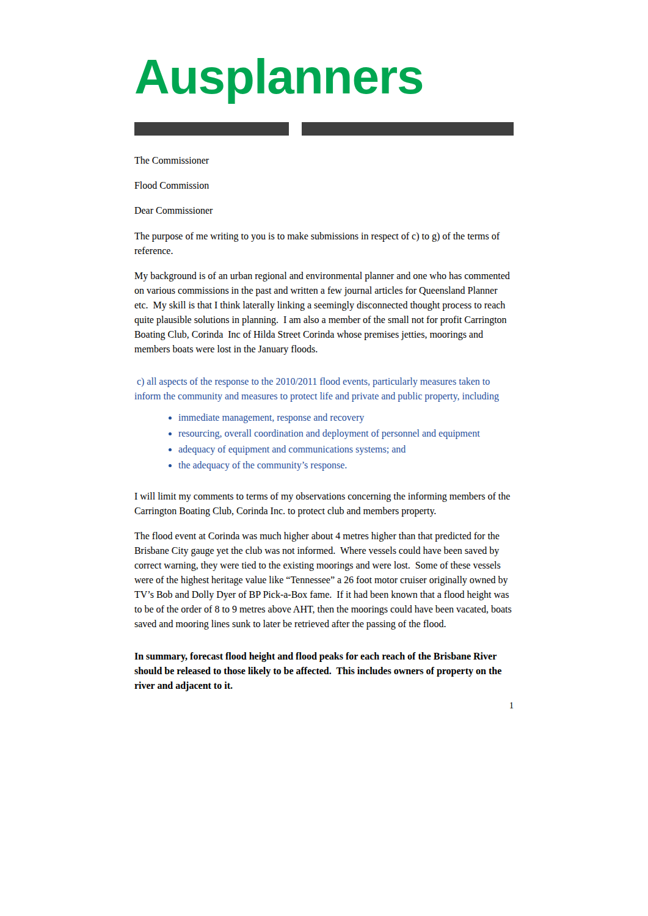Ausplanners
The Commissioner
Flood Commission
Dear Commissioner
The purpose of me writing to you is to make submissions in respect of c) to g) of the terms of reference.
My background is of an urban regional and environmental planner and one who has commented on various commissions in the past and written a few journal articles for Queensland Planner etc. My skill is that I think laterally linking a seemingly disconnected thought process to reach quite plausible solutions in planning. I am also a member of the small not for profit Carrington Boating Club, Corinda Inc of Hilda Street Corinda whose premises jetties, moorings and members boats were lost in the January floods.
c) all aspects of the response to the 2010/2011 flood events, particularly measures taken to inform the community and measures to protect life and private and public property, including
immediate management, response and recovery
resourcing, overall coordination and deployment of personnel and equipment
adequacy of equipment and communications systems; and
the adequacy of the community’s response.
I will limit my comments to terms of my observations concerning the informing members of the Carrington Boating Club, Corinda Inc. to protect club and members property.
The flood event at Corinda was much higher about 4 metres higher than that predicted for the Brisbane City gauge yet the club was not informed. Where vessels could have been saved by correct warning, they were tied to the existing moorings and were lost. Some of these vessels were of the highest heritage value like “Tennessee” a 26 foot motor cruiser originally owned by TV’s Bob and Dolly Dyer of BP Pick-a-Box fame. If it had been known that a flood height was to be of the order of 8 to 9 metres above AHT, then the moorings could have been vacated, boats saved and mooring lines sunk to later be retrieved after the passing of the flood.
In summary, forecast flood height and flood peaks for each reach of the Brisbane River should be released to those likely to be affected. This includes owners of property on the river and adjacent to it.
1